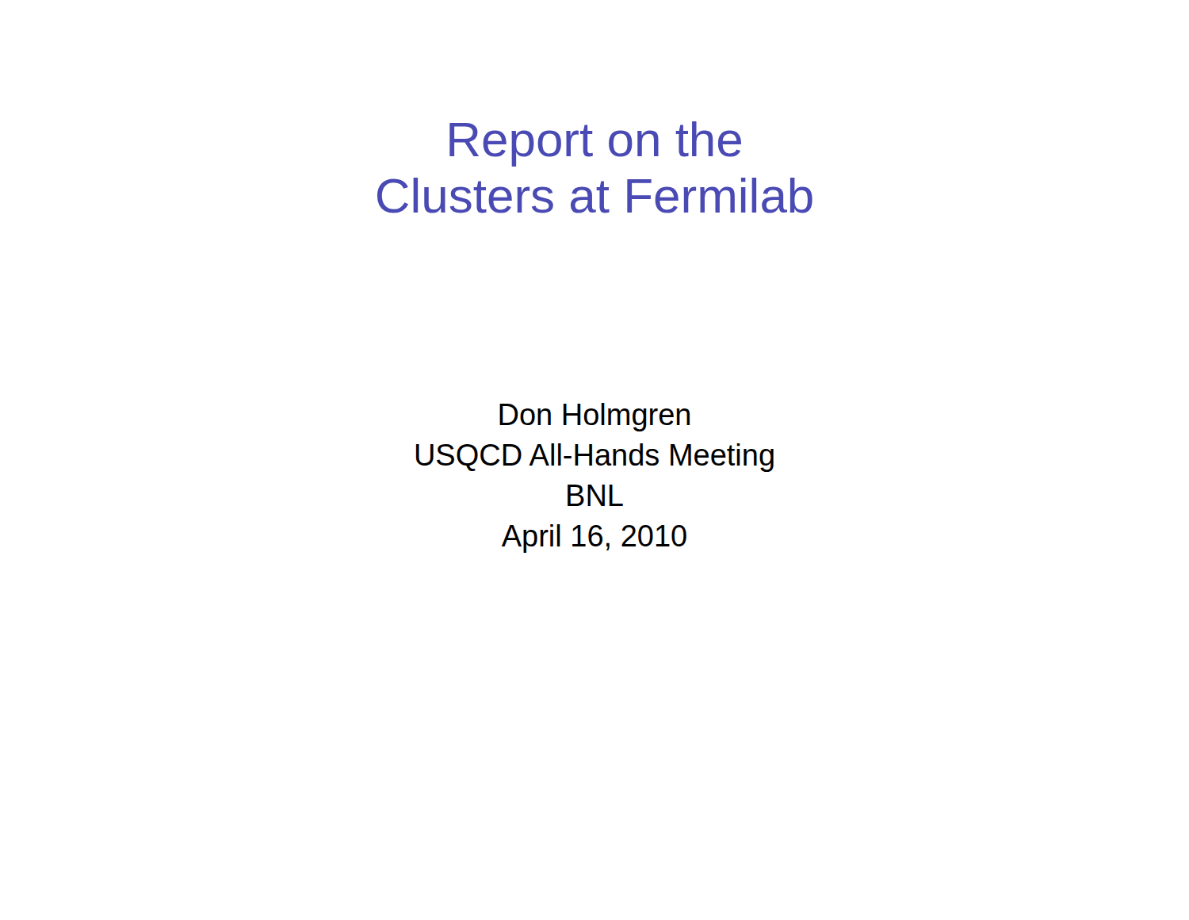Report on the
Clusters at Fermilab
Don Holmgren
USQCD All-Hands Meeting
BNL
April 16, 2010